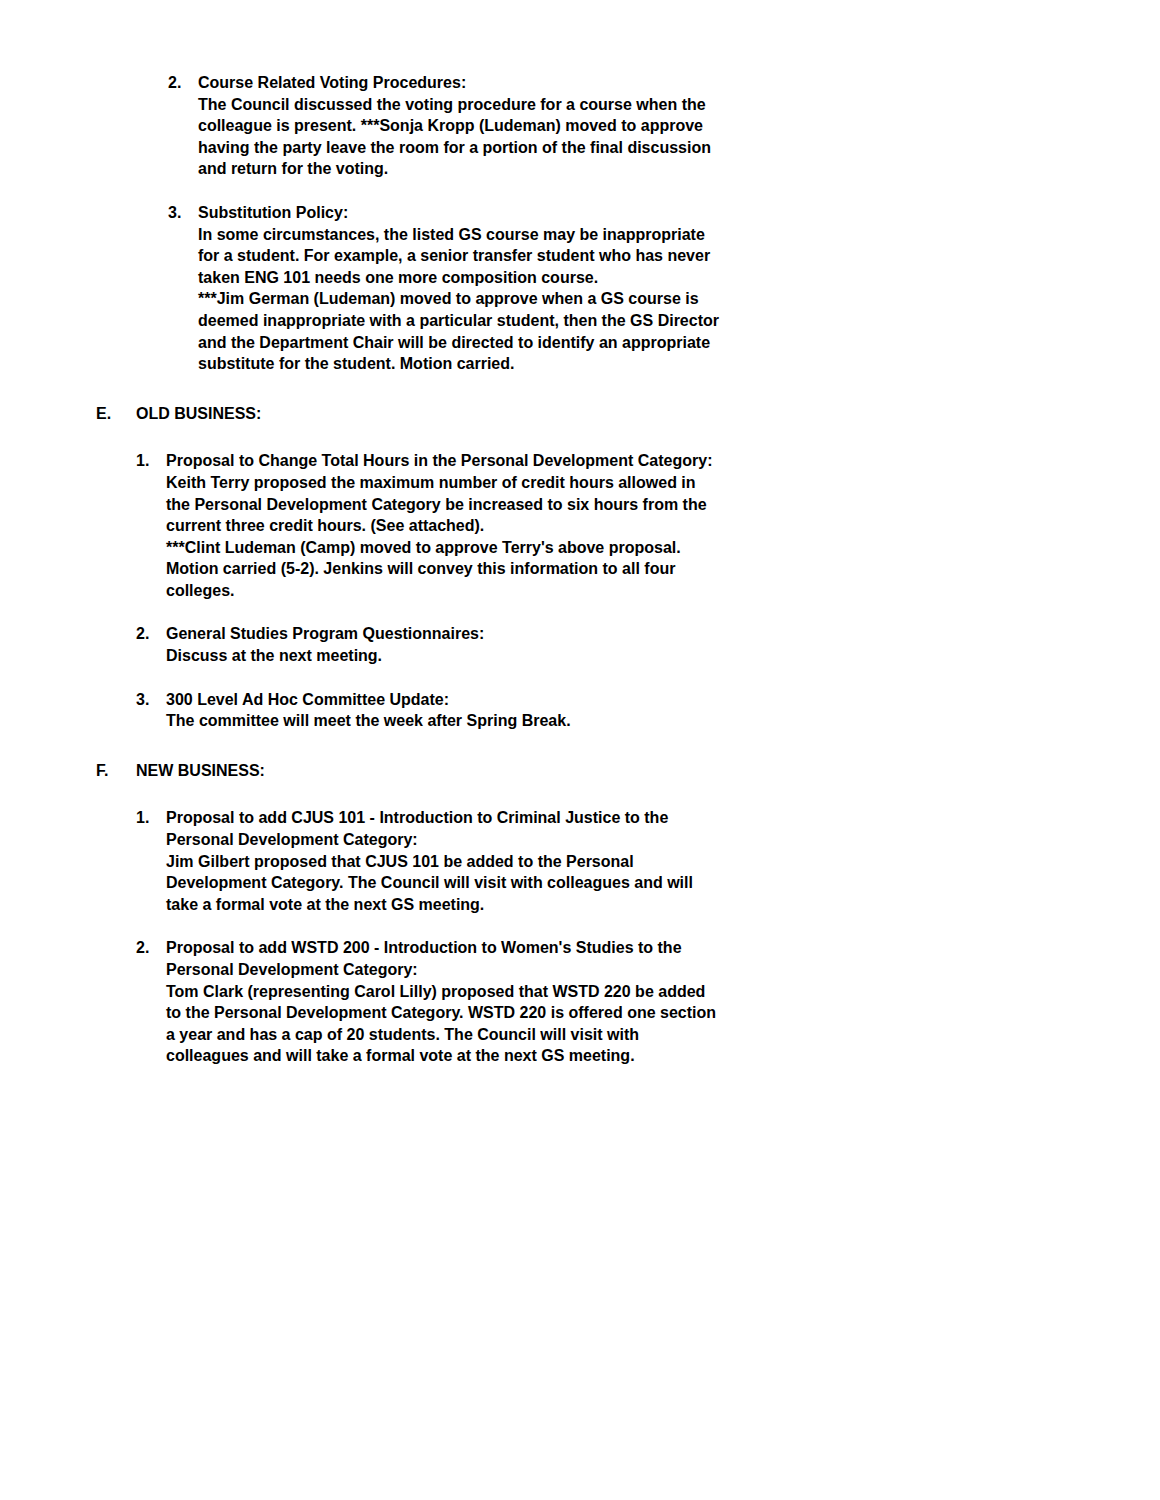2.
Course Related Voting Procedures:
The Council discussed the voting procedure for a course when the colleague is present. ***Sonja Kropp (Ludeman) moved to approve having the party leave the room for a portion of the final discussion and return for the voting.
3.
Substitution Policy:
In some circumstances, the listed GS course may be inappropriate for a student. For example, a senior transfer student who has never taken ENG 101 needs one more composition course.
***Jim German (Ludeman) moved to approve when a GS course is deemed inappropriate with a particular student, then the GS Director and the Department Chair will be directed to identify an appropriate substitute for the student. Motion carried.
E.
OLD BUSINESS:
1.
Proposal to Change Total Hours in the Personal Development Category:
Keith Terry proposed the maximum number of credit hours allowed in the Personal Development Category be increased to six hours from the current three credit hours. (See attached).
***Clint Ludeman (Camp) moved to approve Terry's above proposal. Motion carried (5-2). Jenkins will convey this information to all four colleges.
2.
General Studies Program Questionnaires:
Discuss at the next meeting.
3.
300 Level Ad Hoc Committee Update:
The committee will meet the week after Spring Break.
F.
NEW BUSINESS:
1.
Proposal to add CJUS 101 - Introduction to Criminal Justice to the Personal Development Category:
Jim Gilbert proposed that CJUS 101 be added to the Personal Development Category. The Council will visit with colleagues and will take a formal vote at the next GS meeting.
2.
Proposal to add WSTD 200 - Introduction to Women's Studies to the Personal Development Category:
Tom Clark (representing Carol Lilly) proposed that WSTD 220 be added to the Personal Development Category. WSTD 220 is offered one section a year and has a cap of 20 students. The Council will visit with colleagues and will take a formal vote at the next GS meeting.